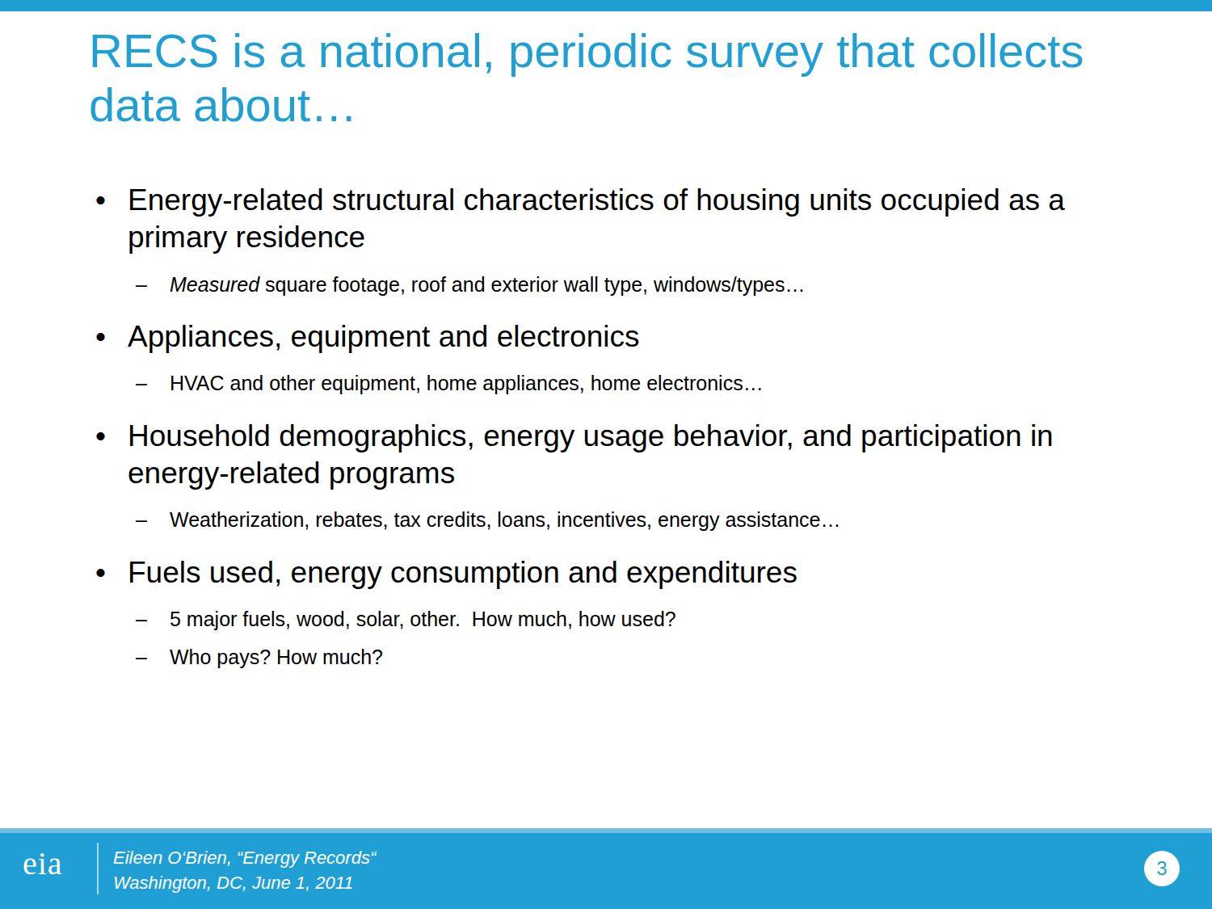RECS is a national, periodic survey that collects data about…
Energy-related structural characteristics of housing units occupied as a primary residence
Measured square footage, roof and exterior wall type, windows/types…
Appliances, equipment and electronics
HVAC and other equipment, home appliances, home electronics…
Household demographics, energy usage behavior, and participation in energy-related programs
Weatherization, rebates, tax credits, loans, incentives, energy assistance…
Fuels used, energy consumption and expenditures
5 major fuels, wood, solar, other. How much, how used?
Who pays? How much?
eia
Eileen O‘Brien, “Energy Records“
Washington, DC, June 1, 2011
3